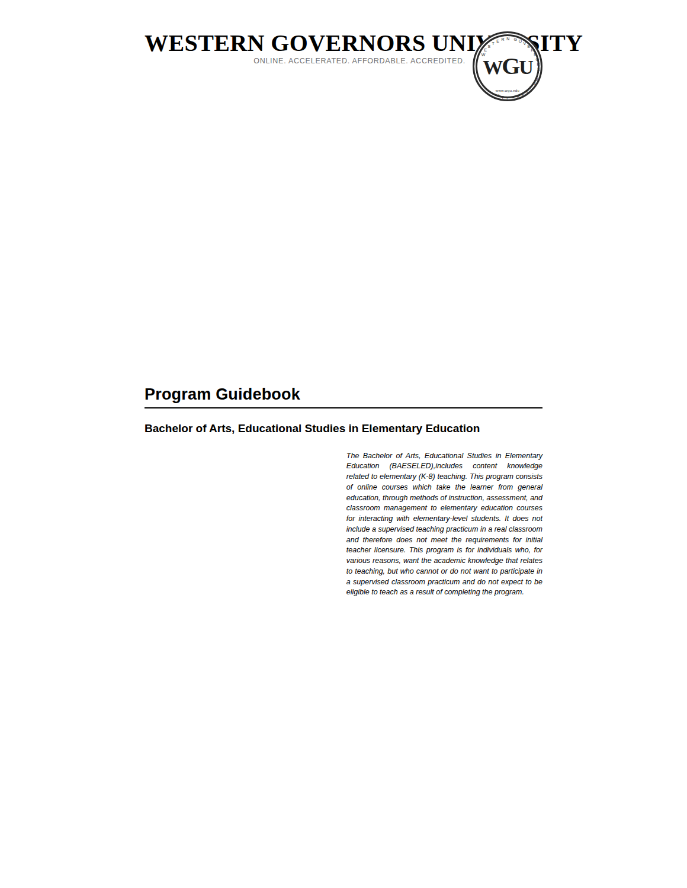WESTERN GOVERNORS UNIVERSITY
ONLINE. ACCELERATED. AFFORDABLE. ACCREDITED.
W E S T E R N G O V E R N O R S U N I V E R S I T Y
WGU
www.wgu.edu
Program Guidebook
Bachelor of Arts, Educational Studies in Elementary Education
The Bachelor of Arts, Educational Studies in Elementary Education (BAESELED),includes content knowledge related to elementary (K-8) teaching. This program consists of online courses which take the learner from general education, through methods of instruction, assessment, and classroom management to elementary education courses for interacting with elementary-level students. It does not include a supervised teaching practicum in a real classroom and therefore does not meet the requirements for initial teacher licensure. This program is for individuals who, for various reasons, want the academic knowledge that relates to teaching, but who cannot or do not want to participate in a supervised classroom practicum and do not expect to be eligible to teach as a result of completing the program.